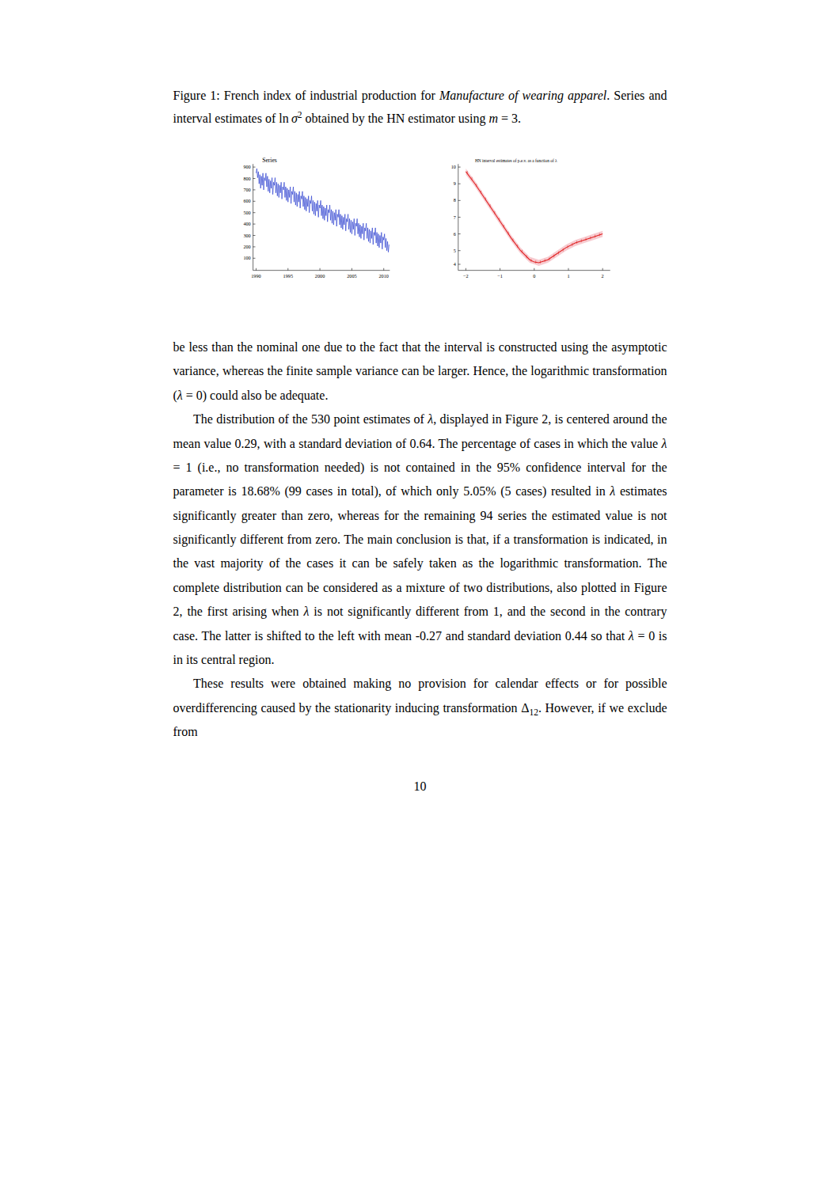Figure 1: French index of industrial production for Manufacture of wearing apparel. Series and interval estimates of ln σ2 obtained by the HN estimator using m = 3.
Series 900 800 700 600 500 400 300 200 100 1990 1995 2000 2005 2010 HN interval estimates of p.e.v. as a function of λ 10 9 8 7 6 5 4 −2 −1 0 1 2
be less than the nominal one due to the fact that the interval is constructed using the asymptotic variance, whereas the finite sample variance can be larger. Hence, the logarithmic transformation (λ = 0) could also be adequate.
The distribution of the 530 point estimates of λ, displayed in Figure 2, is centered around the mean value 0.29, with a standard deviation of 0.64. The percentage of cases in which the value λ = 1 (i.e., no transformation needed) is not contained in the 95% confidence interval for the parameter is 18.68% (99 cases in total), of which only 5.05% (5 cases) resulted in λ estimates significantly greater than zero, whereas for the remaining 94 series the estimated value is not significantly different from zero. The main conclusion is that, if a transformation is indicated, in the vast majority of the cases it can be safely taken as the logarithmic transformation. The complete distribution can be considered as a mixture of two distributions, also plotted in Figure 2, the first arising when λ is not significantly different from 1, and the second in the contrary case. The latter is shifted to the left with mean -0.27 and standard deviation 0.44 so that λ = 0 is in its central region.
These results were obtained making no provision for calendar effects or for possible overdifferencing caused by the stationarity inducing transformation Δ12. However, if we exclude from
10